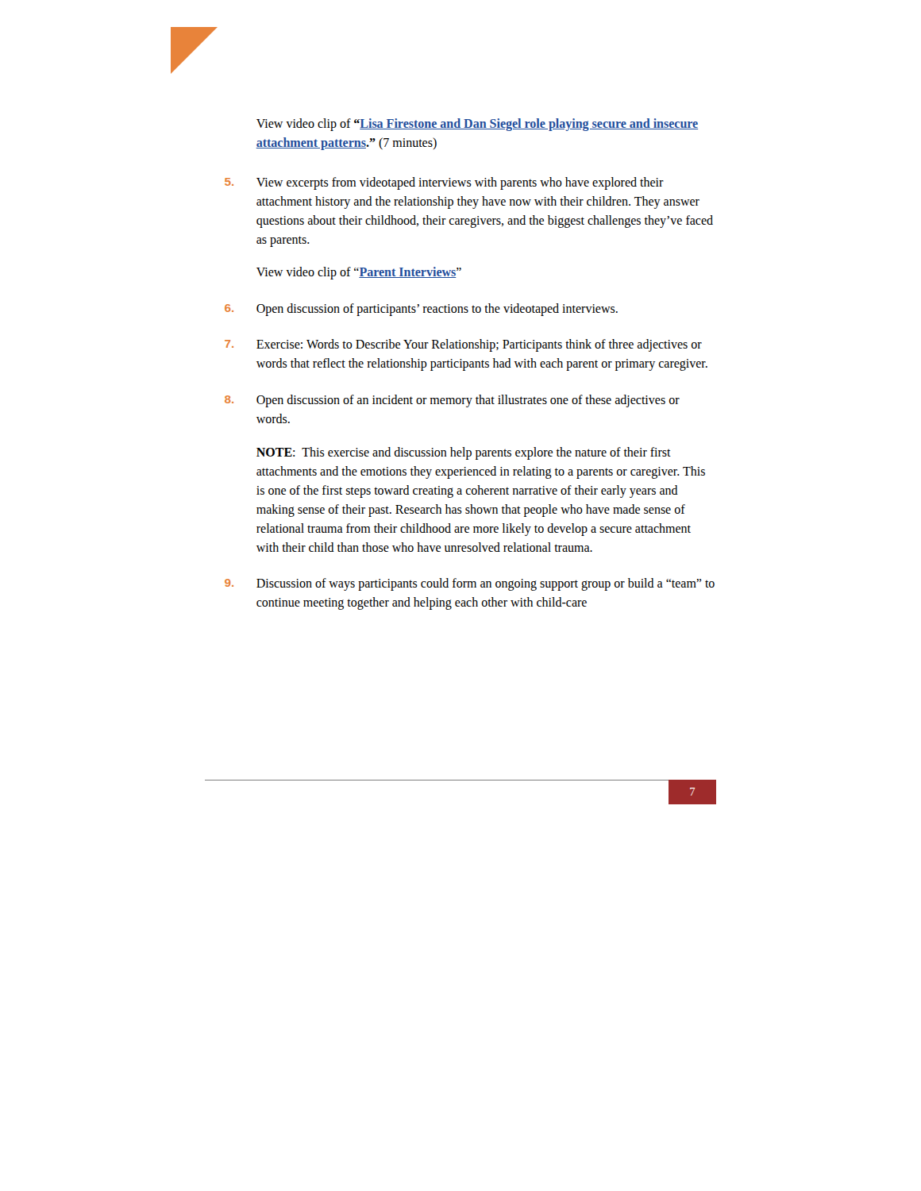View video clip of “Lisa Firestone and Dan Siegel role playing secure and insecure attachment patterns.” (7 minutes)
View excerpts from videotaped interviews with parents who have explored their attachment history and the relationship they have now with their children. They answer questions about their childhood, their caregivers, and the biggest challenges they’ve faced as parents.
View video clip of “Parent Interviews”
Open discussion of participants’ reactions to the videotaped interviews.
Exercise: Words to Describe Your Relationship; Participants think of three adjectives or words that reflect the relationship participants had with each parent or primary caregiver.
Open discussion of an incident or memory that illustrates one of these adjectives or words.
NOTE: This exercise and discussion help parents explore the nature of their first attachments and the emotions they experienced in relating to a parents or caregiver. This is one of the first steps toward creating a coherent narrative of their early years and making sense of their past. Research has shown that people who have made sense of relational trauma from their childhood are more likely to develop a secure attachment with their child than those who have unresolved relational trauma.
Discussion of ways participants could form an ongoing support group or build a “team” to continue meeting together and helping each other with child-care
7